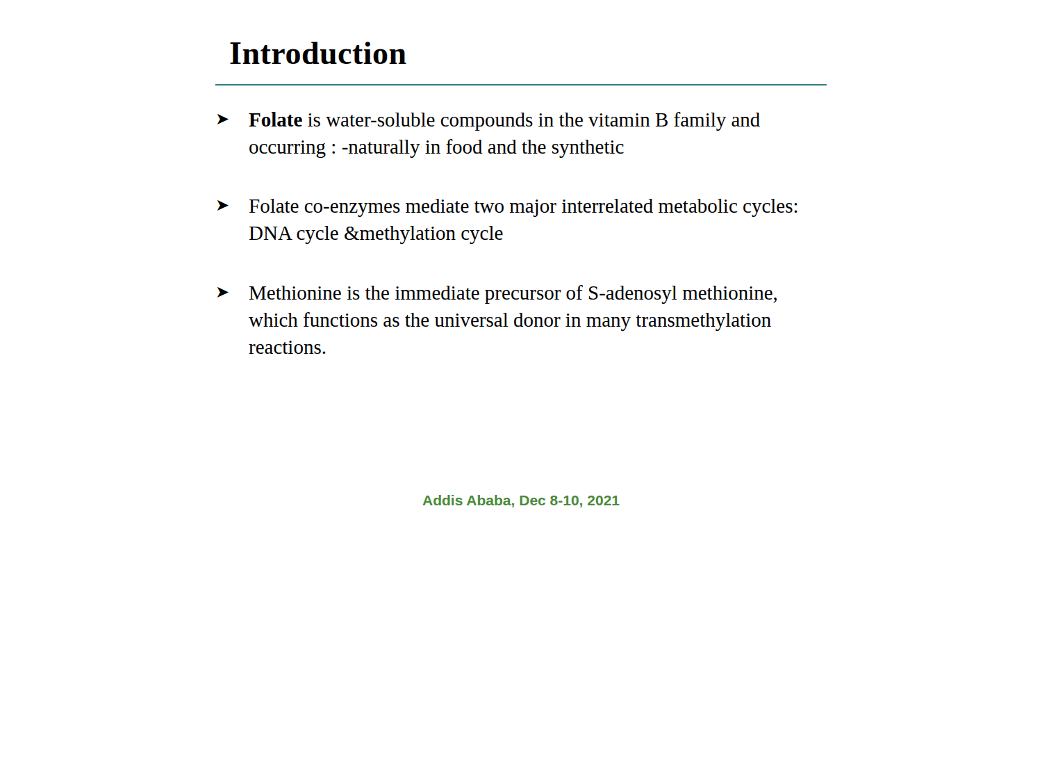Introduction
Folate is water-soluble compounds in the vitamin B family and occurring : -naturally in food and the synthetic
Folate co-enzymes mediate two major interrelated metabolic cycles: DNA cycle &methylation cycle
Methionine is the immediate precursor of S-adenosyl methionine, which functions as the universal donor in many transmethylation reactions.
Addis Ababa, Dec 8-10, 2021